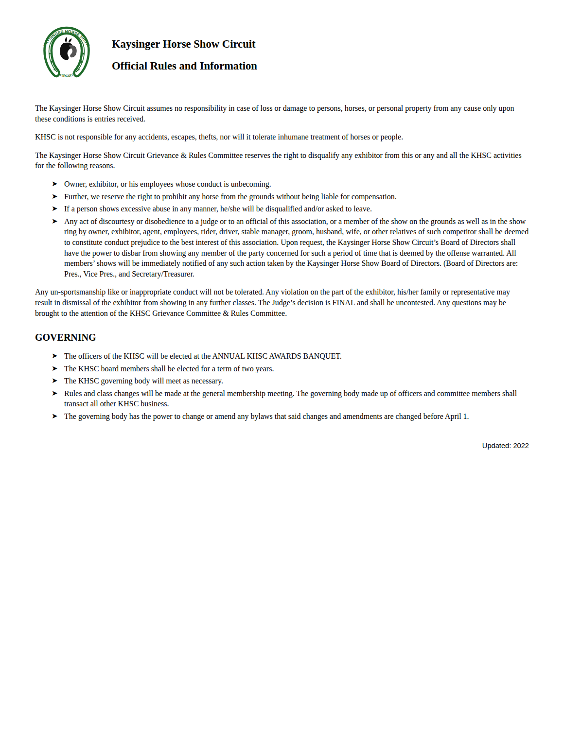KAYSINGER HORSE SHOW CIRCUIT
Kaysinger Horse Show Circuit
Official Rules and Information
The Kaysinger Horse Show Circuit assumes no responsibility in case of loss or damage to persons, horses, or personal property from any cause only upon these conditions is entries received.
KHSC is not responsible for any accidents, escapes, thefts, nor will it tolerate inhumane treatment of horses or people.
The Kaysinger Horse Show Circuit Grievance & Rules Committee reserves the right to disqualify any exhibitor from this or any and all the KHSC activities for the following reasons.
Owner, exhibitor, or his employees whose conduct is unbecoming.
Further, we reserve the right to prohibit any horse from the grounds without being liable for compensation.
If a person shows excessive abuse in any manner, he/she will be disqualified and/or asked to leave.
Any act of discourtesy or disobedience to a judge or to an official of this association, or a member of the show on the grounds as well as in the show ring by owner, exhibitor, agent, employees, rider, driver, stable manager, groom, husband, wife, or other relatives of such competitor shall be deemed to constitute conduct prejudice to the best interest of this association. Upon request, the Kaysinger Horse Show Circuit’s Board of Directors shall have the power to disbar from showing any member of the party concerned for such a period of time that is deemed by the offense warranted. All members’ shows will be immediately notified of any such action taken by the Kaysinger Horse Show Board of Directors. (Board of Directors are: Pres., Vice Pres., and Secretary/Treasurer.
Any un-sportsmanship like or inappropriate conduct will not be tolerated. Any violation on the part of the exhibitor, his/her family or representative may result in dismissal of the exhibitor from showing in any further classes. The Judge’s decision is FINAL and shall be uncontested. Any questions may be brought to the attention of the KHSC Grievance Committee & Rules Committee.
GOVERNING
The officers of the KHSC will be elected at the ANNUAL KHSC AWARDS BANQUET.
The KHSC board members shall be elected for a term of two years.
The KHSC governing body will meet as necessary.
Rules and class changes will be made at the general membership meeting. The governing body made up of officers and committee members shall transact all other KHSC business.
The governing body has the power to change or amend any bylaws that said changes and amendments are changed before April 1.
Updated: 2022